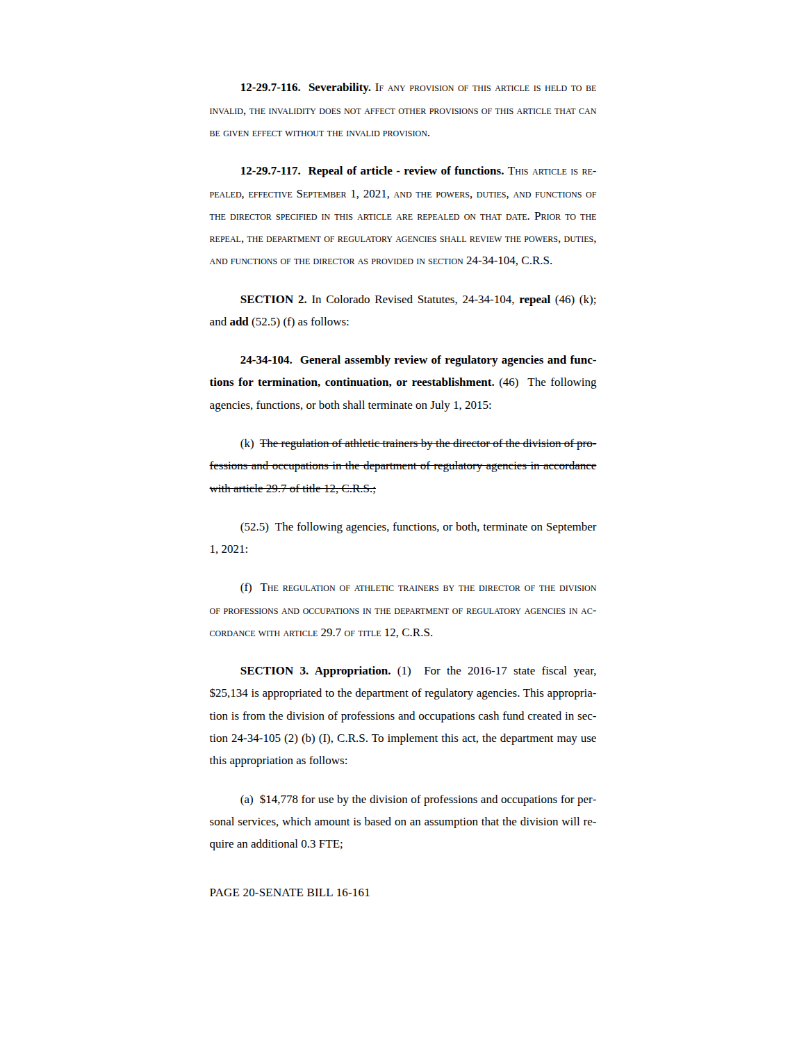12-29.7-116. Severability. If any provision of this article is held to be invalid, the invalidity does not affect other provisions of this article that can be given effect without the invalid provision.
12-29.7-117. Repeal of article - review of functions. This article is repealed, effective September 1, 2021, and the powers, duties, and functions of the director specified in this article are repealed on that date. Prior to the repeal, the department of regulatory agencies shall review the powers, duties, and functions of the director as provided in section 24-34-104, C.R.S.
SECTION 2. In Colorado Revised Statutes, 24-34-104, repeal (46) (k); and add (52.5) (f) as follows:
24-34-104. General assembly review of regulatory agencies and functions for termination, continuation, or reestablishment. (46) The following agencies, functions, or both shall terminate on July 1, 2015:
(k) The regulation of athletic trainers by the director of the division of professions and occupations in the department of regulatory agencies in accordance with article 29.7 of title 12, C.R.S.;
(52.5) The following agencies, functions, or both, terminate on September 1, 2021:
(f) The regulation of athletic trainers by the director of the division of professions and occupations in the department of regulatory agencies in accordance with article 29.7 of title 12, C.R.S.
SECTION 3. Appropriation. (1) For the 2016-17 state fiscal year, $25,134 is appropriated to the department of regulatory agencies. This appropriation is from the division of professions and occupations cash fund created in section 24-34-105 (2) (b) (I), C.R.S. To implement this act, the department may use this appropriation as follows:
(a) $14,778 for use by the division of professions and occupations for personal services, which amount is based on an assumption that the division will require an additional 0.3 FTE;
PAGE 20-SENATE BILL 16-161